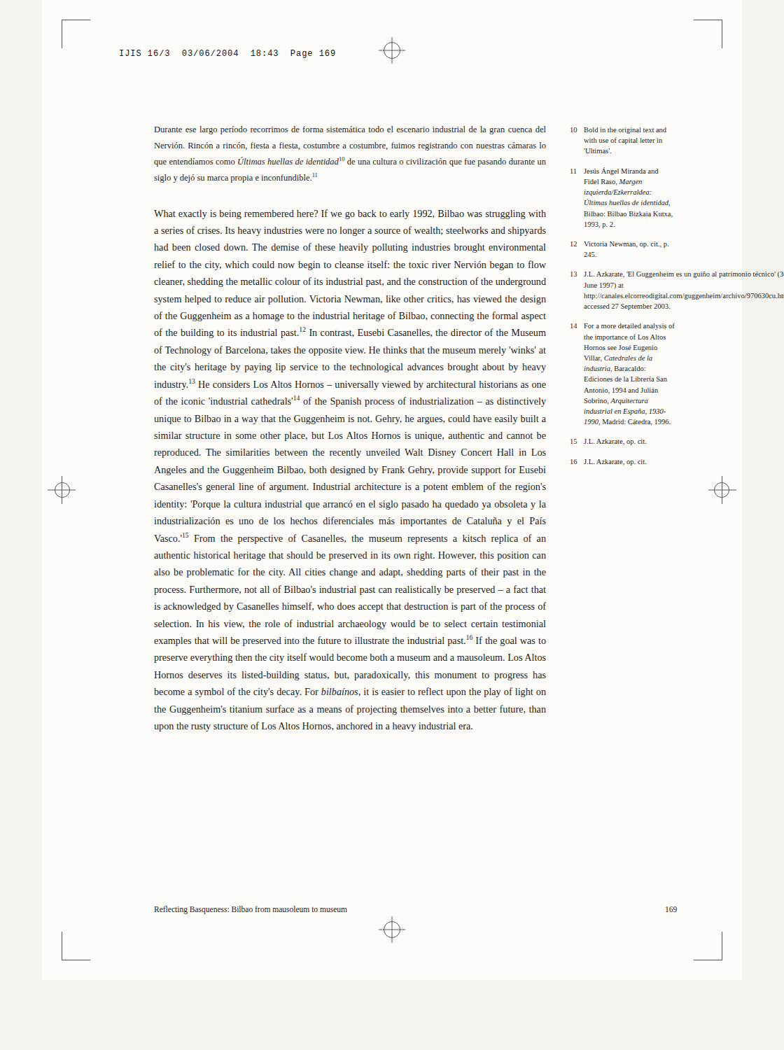IJIS 16/3 03/06/2004 18:43 Page 169
Durante ese largo período recorrimos de forma sistemática todo el escenario industrial de la gran cuenca del Nervión. Rincón a rincón, fiesta a fiesta, costumbre a costumbre, fuimos registrando con nuestras cámaras lo que entendíamos como Últimas huellas de identidad10 de una cultura o civilización que fue pasando durante un siglo y dejó su marca propia e inconfundible.11
What exactly is being remembered here? If we go back to early 1992, Bilbao was struggling with a series of crises. Its heavy industries were no longer a source of wealth; steelworks and shipyards had been closed down. The demise of these heavily polluting industries brought environmental relief to the city, which could now begin to cleanse itself: the toxic river Nervión began to flow cleaner, shedding the metallic colour of its industrial past, and the construction of the underground system helped to reduce air pollution. Victoria Newman, like other critics, has viewed the design of the Guggenheim as a homage to the industrial heritage of Bilbao, connecting the formal aspect of the building to its industrial past.12 In contrast, Eusebi Casanelles, the director of the Museum of Technology of Barcelona, takes the opposite view. He thinks that the museum merely 'winks' at the city's heritage by paying lip service to the technological advances brought about by heavy industry.13 He considers Los Altos Hornos – universally viewed by architectural historians as one of the iconic 'industrial cathedrals'14 of the Spanish process of industrialization – as distinctively unique to Bilbao in a way that the Guggenheim is not. Gehry, he argues, could have easily built a similar structure in some other place, but Los Altos Hornos is unique, authentic and cannot be reproduced. The similarities between the recently unveiled Walt Disney Concert Hall in Los Angeles and the Guggenheim Bilbao, both designed by Frank Gehry, provide support for Eusebi Casanelles's general line of argument. Industrial architecture is a potent emblem of the region's identity: 'Porque la cultura industrial que arrancó en el siglo pasado ha quedado ya obsoleta y la industrialización es uno de los hechos diferenciales más importantes de Cataluña y el País Vasco.'15 From the perspective of Casanelles, the museum represents a kitsch replica of an authentic historical heritage that should be preserved in its own right. However, this position can also be problematic for the city. All cities change and adapt, shedding parts of their past in the process. Furthermore, not all of Bilbao's industrial past can realistically be preserved – a fact that is acknowledged by Casanelles himself, who does accept that destruction is part of the process of selection. In his view, the role of industrial archaeology would be to select certain testimonial examples that will be preserved into the future to illustrate the industrial past.16 If the goal was to preserve everything then the city itself would become both a museum and a mausoleum. Los Altos Hornos deserves its listed-building status, but, paradoxically, this monument to progress has become a symbol of the city's decay. For bilbaínos, it is easier to reflect upon the play of light on the Guggenheim's titanium surface as a means of projecting themselves into a better future, than upon the rusty structure of Los Altos Hornos, anchored in a heavy industrial era.
10
Bold in the original text and with use of capital letter in 'Ultimas'.
11
Jesús Ángel Miranda and Fidel Raso, Margen izquierda/Ezkerraldea: Últimas huellas de identidad, Bilbao: Bilbao Bizkaia Kutxa, 1993, p. 2.
12
Victoria Newman, op. cit., p. 245.
13
J.L. Azkarate, 'El Guggenheim es un guiño al patrimonio técnico' (30 June 1997) at http://canales.elcorreodigital.com/guggenheim/archivo/970630cu.htm, accessed 27 September 2003.
14
For a more detailed analysis of the importance of Los Altos Hornos see José Eugenio Villar, Catedrales de la industria, Baracaldo: Ediciones de la Librería San Antonio, 1994 and Julián Sobrino, Arquitectura industrial en España, 1930-1990, Madrid: Cátedra, 1996.
15
J.L. Azkarate, op. cit.
16
J.L. Azkarate, op. cit.
Reflecting Basqueness: Bilbao from mausoleum to museum
169